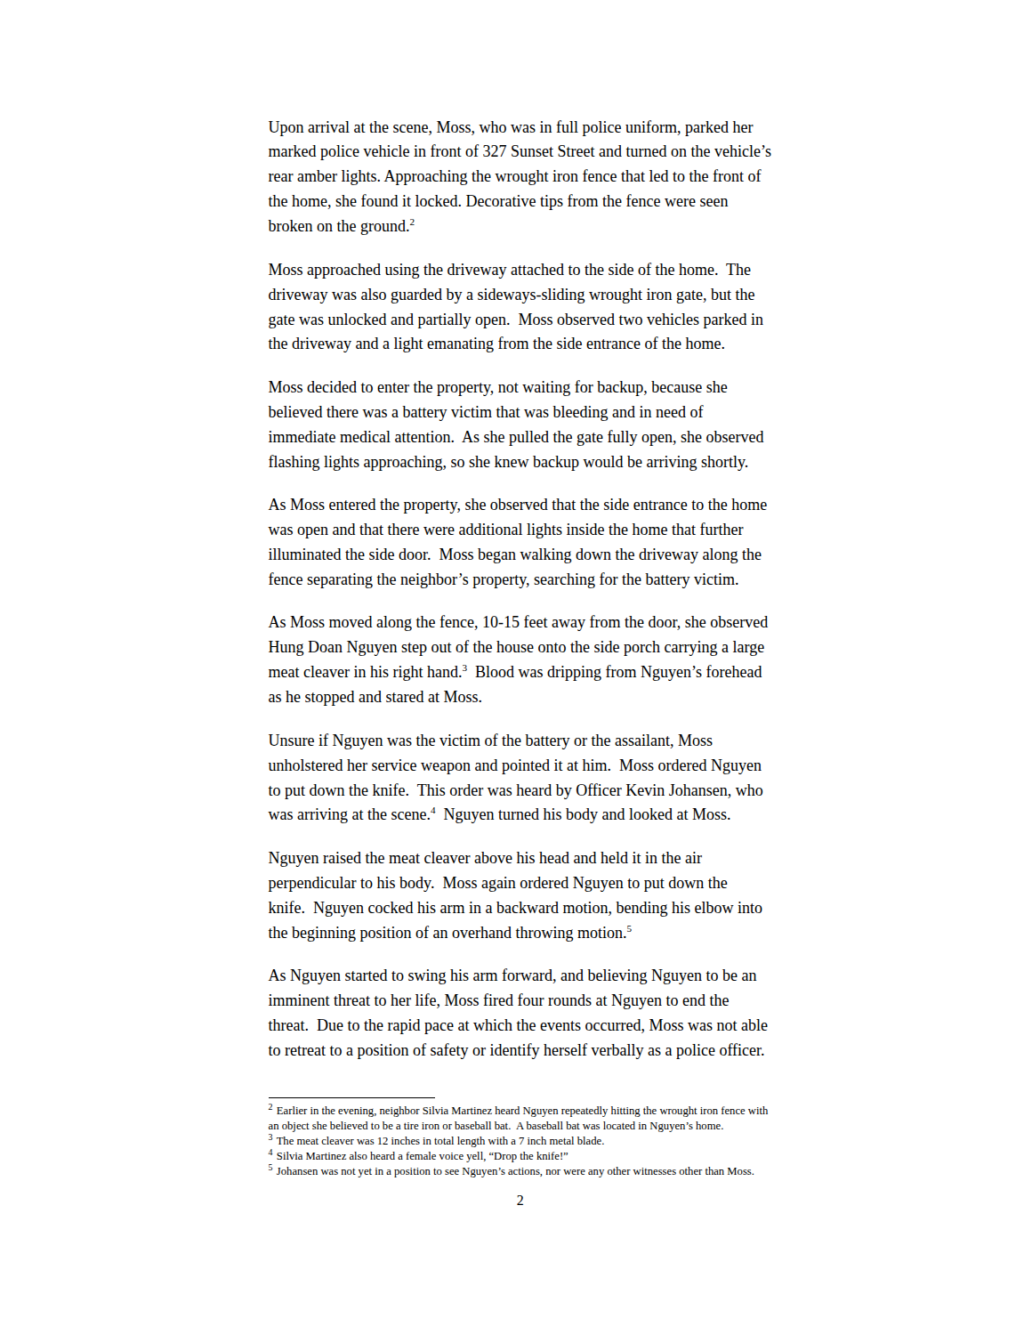Upon arrival at the scene, Moss, who was in full police uniform, parked her marked police vehicle in front of 327 Sunset Street and turned on the vehicle’s rear amber lights. Approaching the wrought iron fence that led to the front of the home, she found it locked. Decorative tips from the fence were seen broken on the ground.2
Moss approached using the driveway attached to the side of the home. The driveway was also guarded by a sideways-sliding wrought iron gate, but the gate was unlocked and partially open. Moss observed two vehicles parked in the driveway and a light emanating from the side entrance of the home.
Moss decided to enter the property, not waiting for backup, because she believed there was a battery victim that was bleeding and in need of immediate medical attention. As she pulled the gate fully open, she observed flashing lights approaching, so she knew backup would be arriving shortly.
As Moss entered the property, she observed that the side entrance to the home was open and that there were additional lights inside the home that further illuminated the side door. Moss began walking down the driveway along the fence separating the neighbor’s property, searching for the battery victim.
As Moss moved along the fence, 10-15 feet away from the door, she observed Hung Doan Nguyen step out of the house onto the side porch carrying a large meat cleaver in his right hand.3 Blood was dripping from Nguyen’s forehead as he stopped and stared at Moss.
Unsure if Nguyen was the victim of the battery or the assailant, Moss unholstered her service weapon and pointed it at him. Moss ordered Nguyen to put down the knife. This order was heard by Officer Kevin Johansen, who was arriving at the scene.4 Nguyen turned his body and looked at Moss.
Nguyen raised the meat cleaver above his head and held it in the air perpendicular to his body. Moss again ordered Nguyen to put down the knife. Nguyen cocked his arm in a backward motion, bending his elbow into the beginning position of an overhand throwing motion.5
As Nguyen started to swing his arm forward, and believing Nguyen to be an imminent threat to her life, Moss fired four rounds at Nguyen to end the threat. Due to the rapid pace at which the events occurred, Moss was not able to retreat to a position of safety or identify herself verbally as a police officer.
2 Earlier in the evening, neighbor Silvia Martinez heard Nguyen repeatedly hitting the wrought iron fence with an object she believed to be a tire iron or baseball bat. A baseball bat was located in Nguyen’s home.
3 The meat cleaver was 12 inches in total length with a 7 inch metal blade.
4 Silvia Martinez also heard a female voice yell, “Drop the knife!”
5 Johansen was not yet in a position to see Nguyen’s actions, nor were any other witnesses other than Moss.
2